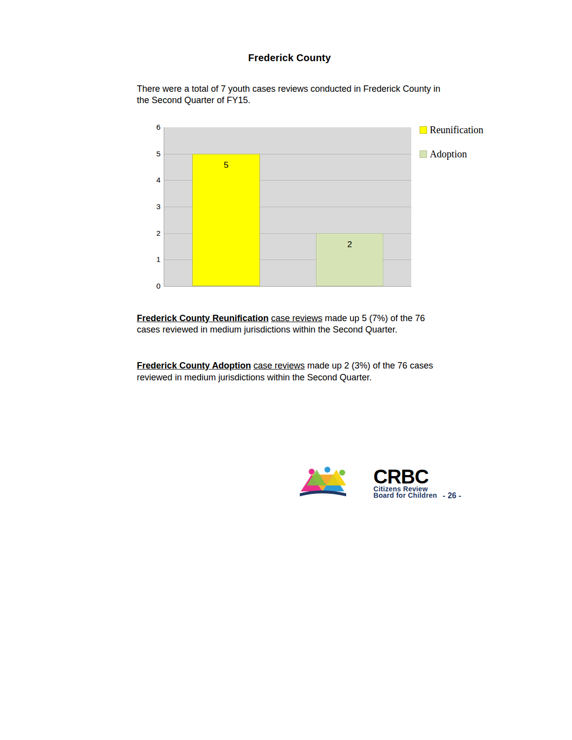Frederick County
There were a total of 7 youth cases reviews conducted in Frederick County in the Second Quarter of FY15.
6 5 4 3 2 1 0
5
2
Reunification
Adoption
Frederick County Reunification case reviews made up 5 (7%) of the 76 cases reviewed in medium jurisdictions within the Second Quarter.
Frederick County Adoption case reviews made up 2 (3%) of the 76 cases reviewed in medium jurisdictions within the Second Quarter.
CRBC
Citizens Review
Board for Children
- 26 -